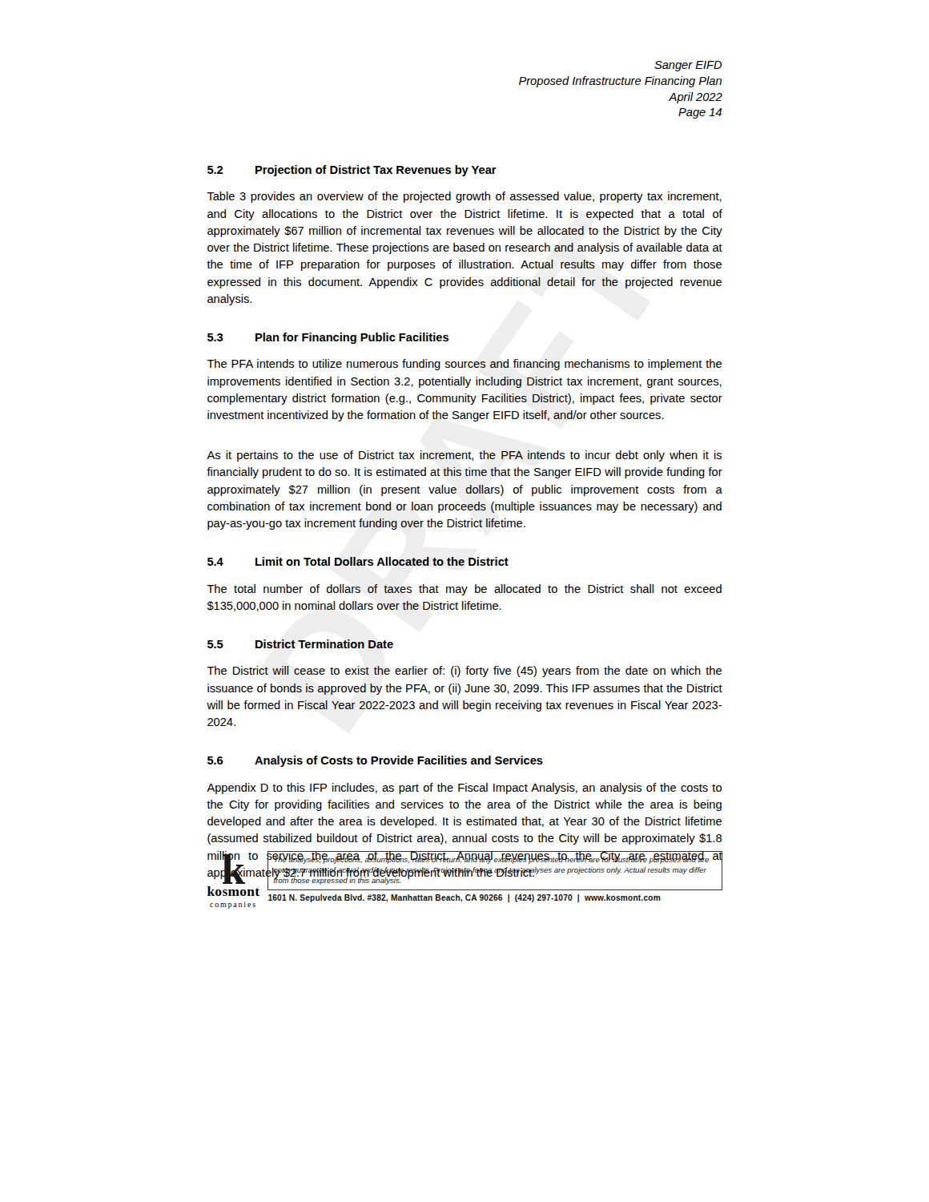DRAFT
Sanger EIFD
Proposed Infrastructure Financing Plan
April 2022
Page 14
5.2 Projection of District Tax Revenues by Year
Table 3 provides an overview of the projected growth of assessed value, property tax increment, and City allocations to the District over the District lifetime. It is expected that a total of approximately $67 million of incremental tax revenues will be allocated to the District by the City over the District lifetime. These projections are based on research and analysis of available data at the time of IFP preparation for purposes of illustration. Actual results may differ from those expressed in this document. Appendix C provides additional detail for the projected revenue analysis.
5.3 Plan for Financing Public Facilities
The PFA intends to utilize numerous funding sources and financing mechanisms to implement the improvements identified in Section 3.2, potentially including District tax increment, grant sources, complementary district formation (e.g., Community Facilities District), impact fees, private sector investment incentivized by the formation of the Sanger EIFD itself, and/or other sources.
As it pertains to the use of District tax increment, the PFA intends to incur debt only when it is financially prudent to do so. It is estimated at this time that the Sanger EIFD will provide funding for approximately $27 million (in present value dollars) of public improvement costs from a combination of tax increment bond or loan proceeds (multiple issuances may be necessary) and pay-as-you-go tax increment funding over the District lifetime.
5.4 Limit on Total Dollars Allocated to the District
The total number of dollars of taxes that may be allocated to the District shall not exceed $135,000,000 in nominal dollars over the District lifetime.
5.5 District Termination Date
The District will cease to exist the earlier of: (i) forty five (45) years from the date on which the issuance of bonds is approved by the PFA, or (ii) June 30, 2099. This IFP assumes that the District will be formed in Fiscal Year 2022-2023 and will begin receiving tax revenues in Fiscal Year 2023-2024.
5.6 Analysis of Costs to Provide Facilities and Services
Appendix D to this IFP includes, as part of the Fiscal Impact Analysis, an analysis of the costs to the City for providing facilities and services to the area of the District while the area is being developed and after the area is developed. It is estimated that, at Year 30 of the District lifetime (assumed stabilized buildout of District area), annual costs to the City will be approximately $1.8 million to service the area of the District. Annual revenues to the City are estimated at approximately $2.7 million from development within the District.
k kosmont companies
The analyses, projections, assumptions, rates of return, and any examples presented herein are for illustrative purposes and are not a guarantee of actual and/or future results. Project pro forma and tax analyses are projections only. Actual results may differ from those expressed in this analysis.
1601 N. Sepulveda Blvd. #382, Manhattan Beach, CA 90266 | (424) 297-1070 | www.kosmont.com